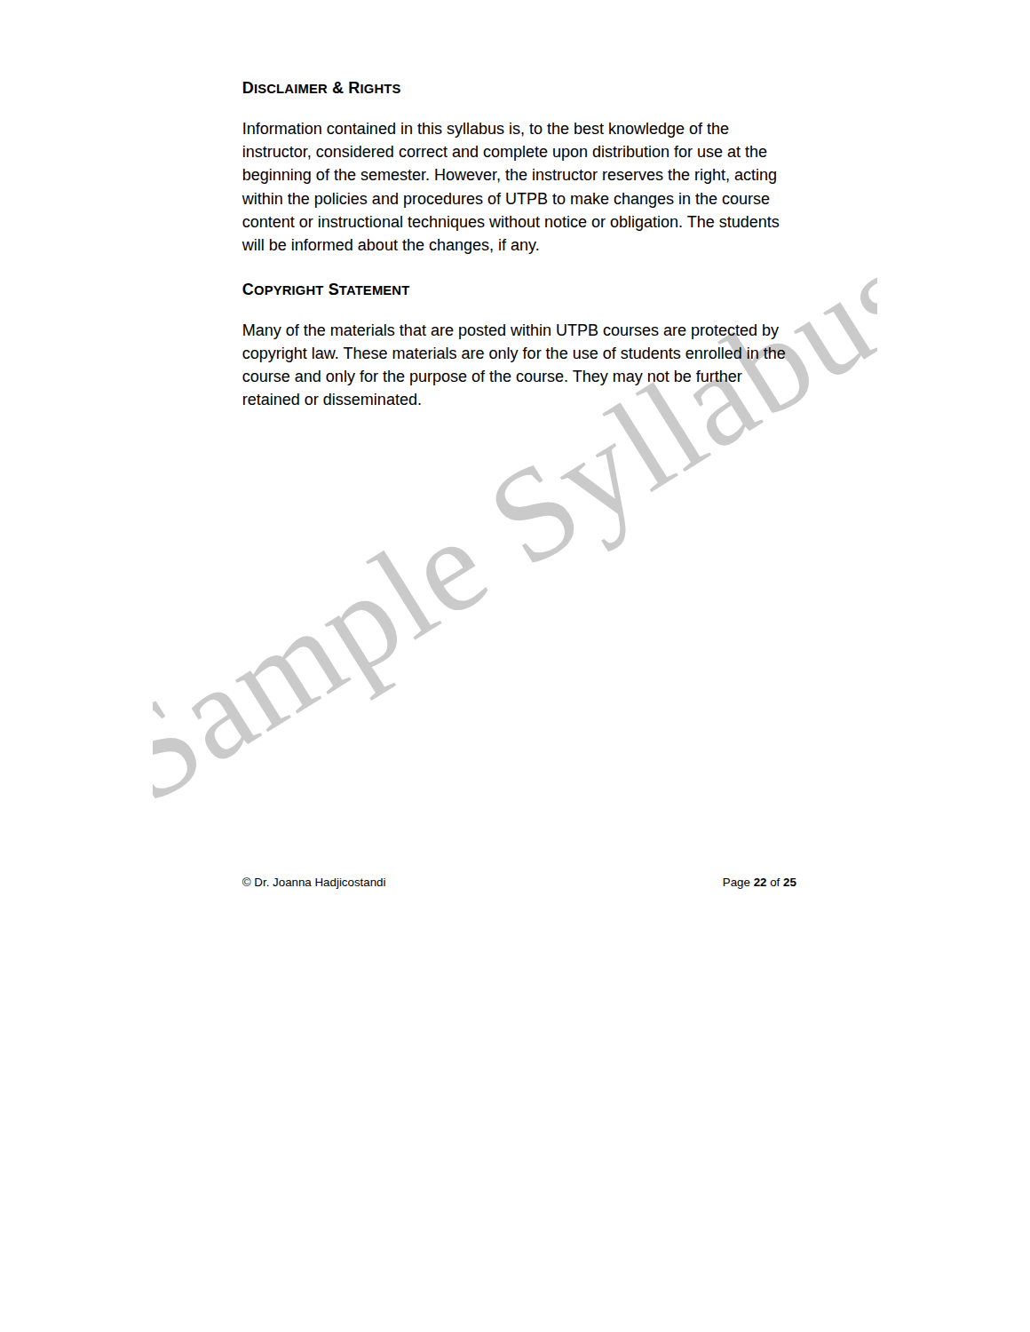Sample Syllabus
DISCLAIMER & RIGHTS
Information contained in this syllabus is, to the best knowledge of the instructor, considered correct and complete upon distribution for use at the beginning of the semester. However, the instructor reserves the right, acting within the policies and procedures of UTPB to make changes in the course content or instructional techniques without notice or obligation. The students will be informed about the changes, if any.
COPYRIGHT STATEMENT
Many of the materials that are posted within UTPB courses are protected by copyright law. These materials are only for the use of students enrolled in the course and only for the purpose of the course. They may not be further retained or disseminated.
© Dr. Joanna Hadjicostandi Page 22 of 25